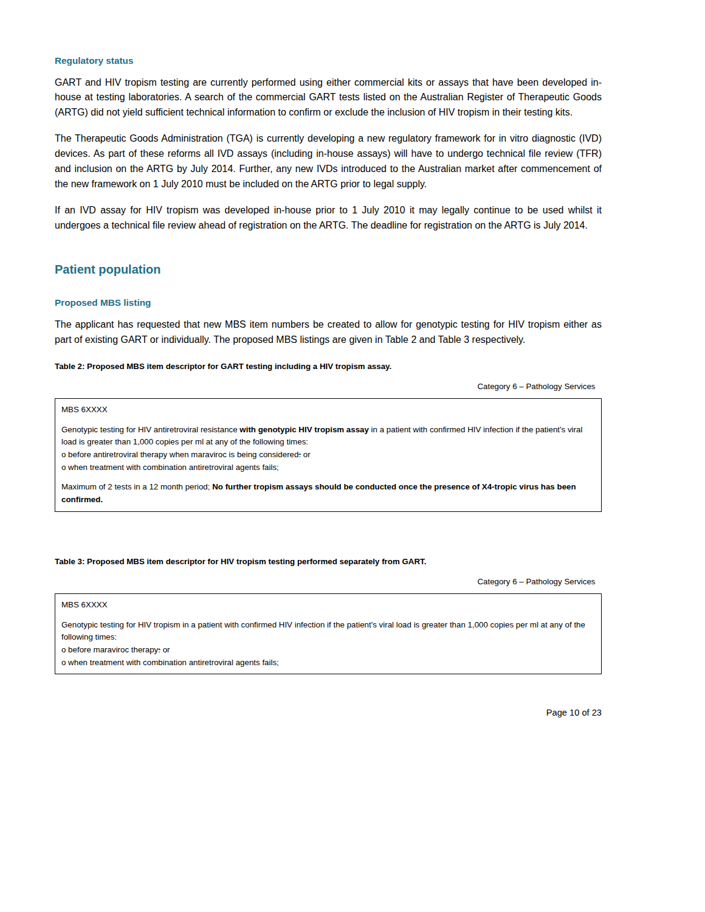Regulatory status
GART and HIV tropism testing are currently performed using either commercial kits or assays that have been developed in-house at testing laboratories. A search of the commercial GART tests listed on the Australian Register of Therapeutic Goods (ARTG) did not yield sufficient technical information to confirm or exclude the inclusion of HIV tropism in their testing kits.
The Therapeutic Goods Administration (TGA) is currently developing a new regulatory framework for in vitro diagnostic (IVD) devices. As part of these reforms all IVD assays (including in-house assays) will have to undergo technical file review (TFR) and inclusion on the ARTG by July 2014. Further, any new IVDs introduced to the Australian market after commencement of the new framework on 1 July 2010 must be included on the ARTG prior to legal supply.
If an IVD assay for HIV tropism was developed in-house prior to 1 July 2010 it may legally continue to be used whilst it undergoes a technical file review ahead of registration on the ARTG. The deadline for registration on the ARTG is July 2014.
Patient population
Proposed MBS listing
The applicant has requested that new MBS item numbers be created to allow for genotypic testing for HIV tropism either as part of existing GART or individually. The proposed MBS listings are given in Table 2 and Table 3 respectively.
Table 2: Proposed MBS item descriptor for GART testing including a HIV tropism assay.
| Category 6 – Pathology Services |
| MBS 6XXXX Genotypic testing for HIV antiretroviral resistance with genotypic HIV tropism assay in a patient with confirmed HIV infection if the patient's viral load is greater than 1,000 copies per ml at any of the following times: o before antiretroviral therapy when maraviroc is being considered : or o when treatment with combination antiretroviral agents fails; Maximum of 2 tests in a 12 month period; No further tropism assays should be conducted once the presence of X4-tropic virus has been confirmed. |
Table 3: Proposed MBS item descriptor for HIV tropism testing performed separately from GART.
| Category 6 – Pathology Services |
| MBS 6XXXX Genotypic testing for HIV tropism in a patient with confirmed HIV infection if the patient's viral load is greater than 1,000 copies per ml at any of the following times: o before maraviroc therapy : or o when treatment with combination antiretroviral agents fails; |
Page 10 of 23